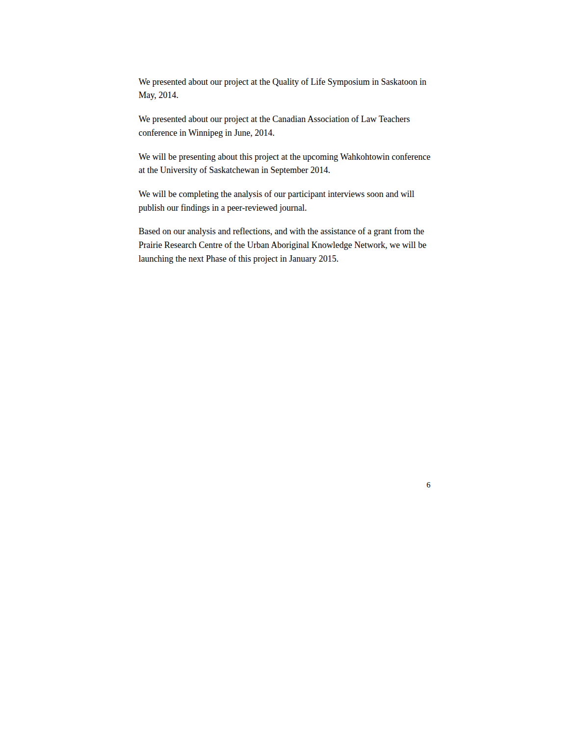We presented about our project at the Quality of Life Symposium in Saskatoon in May, 2014.
We presented about our project at the Canadian Association of Law Teachers conference in Winnipeg in June, 2014.
We will be presenting about this project at the upcoming Wahkohtowin conference at the University of Saskatchewan in September 2014.
We will be completing the analysis of our participant interviews soon and will publish our findings in a peer-reviewed journal.
Based on our analysis and reflections, and with the assistance of a grant from the Prairie Research Centre of the Urban Aboriginal Knowledge Network, we will be launching the next Phase of this project in January 2015.
6